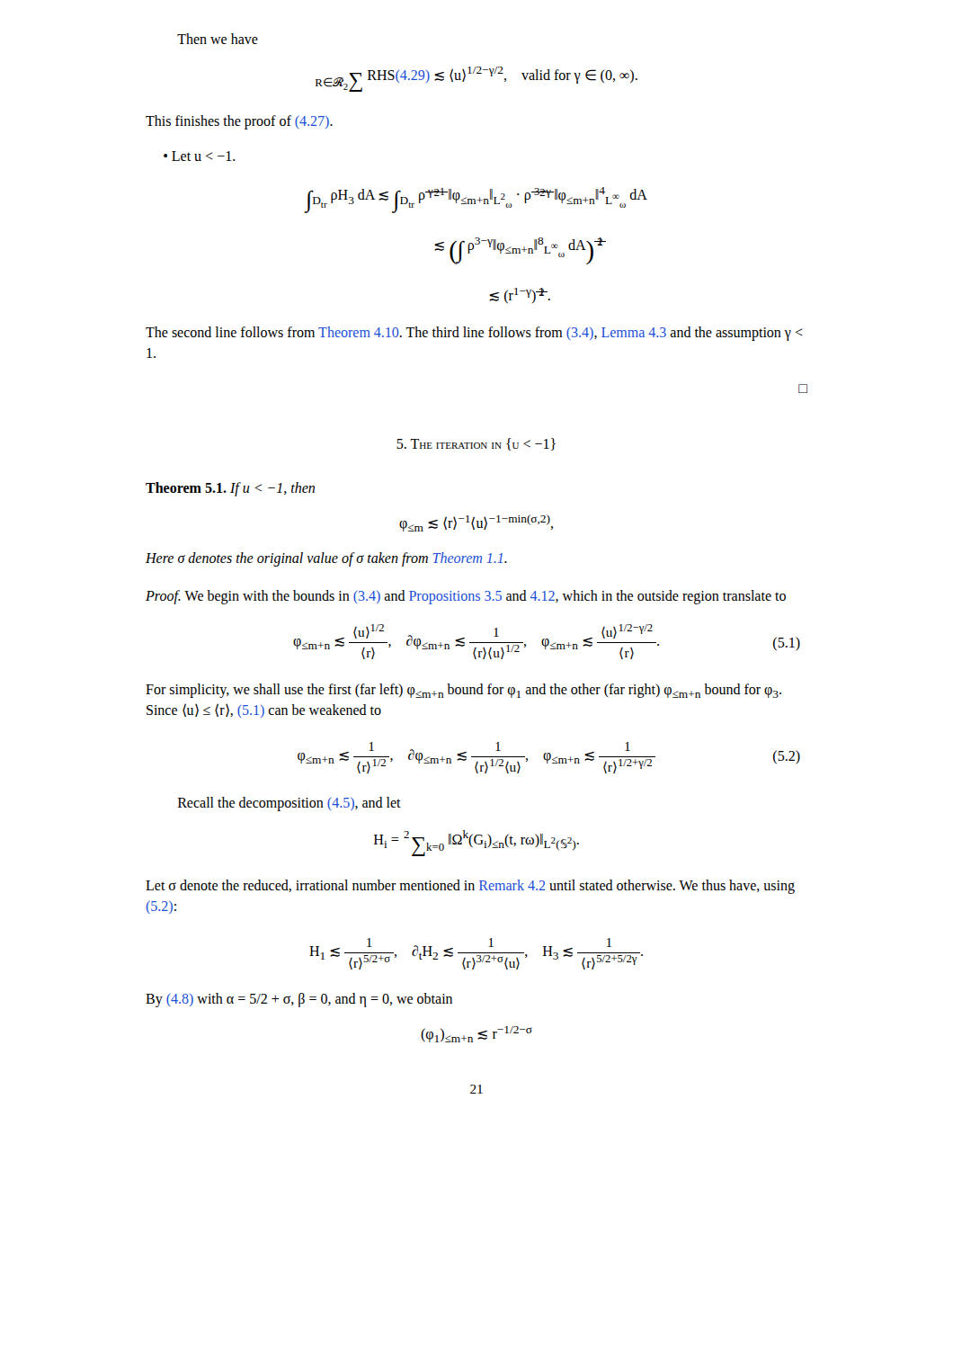Then we have
X
R∈𝓡2∑ RHS(4.29) ≲ ⟨u⟩1/2−γ/2, valid for γ ∈ (0, ∞).
This finishes the proof of (4.27).
• Let u < −1.
∫Dtr ρH3 dA ≲ ∫Dtr ργ−12‖φ≤m+n‖L2ω · ρ3−γ 2‖φ≤m+n‖4L∞ω dA
≲ (∫ ρ3−γ‖φ≤m+n‖8L∞ω dA)12
≲ (r1−γ)12.
The second line follows from Theorem 4.10. The third line follows from (3.4), Lemma 4.3 and the assumption γ < 1.
□
5. The iteration in {u < −1}
Theorem 5.1. If u < −1, then
φ≤m ≲ ⟨r⟩−1⟨u⟩−1−min(σ,2),
Here σ denotes the original value of σ taken from Theorem 1.1.
Proof. We begin with the bounds in (3.4) and Propositions 3.5 and 4.12, which in the outside region translate to
φ≤m+n ≲ ⟨u⟩1/2⟨r⟩, ∂φ≤m+n ≲ 1⟨r⟩⟨u⟩1/2, φ≤m+n ≲ ⟨u⟩1/2−γ/2⟨r⟩. (5.1)
For simplicity, we shall use the first (far left) φ≤m+n bound for φ1 and the other (far right) φ≤m+n bound for φ3. Since ⟨u⟩ ≤ ⟨r⟩, (5.1) can be weakened to
φ≤m+n ≲ 1⟨r⟩1/2, ∂φ≤m+n ≲ 1⟨r⟩1/2⟨u⟩, φ≤m+n ≲ 1⟨r⟩1/2+γ/2 (5.2)
Recall the decomposition (4.5), and let
Hi = 2
X∑X
k=0 ‖Ωk(Gi)≤n(t, rω)‖L2(𝕊2).
Let σ denote the reduced, irrational number mentioned in Remark 4.2 until stated otherwise. We thus have, using (5.2):
H1 ≲ 1⟨r⟩5/2+σ, ∂tH2 ≲ 1⟨r⟩3/2+σ⟨u⟩, H3 ≲ 1⟨r⟩5/2+5/2γ.
By (4.8) with α = 5/2 + σ, β = 0, and η = 0, we obtain
(φ1)≤m+n ≲ r−1/2−σ
21